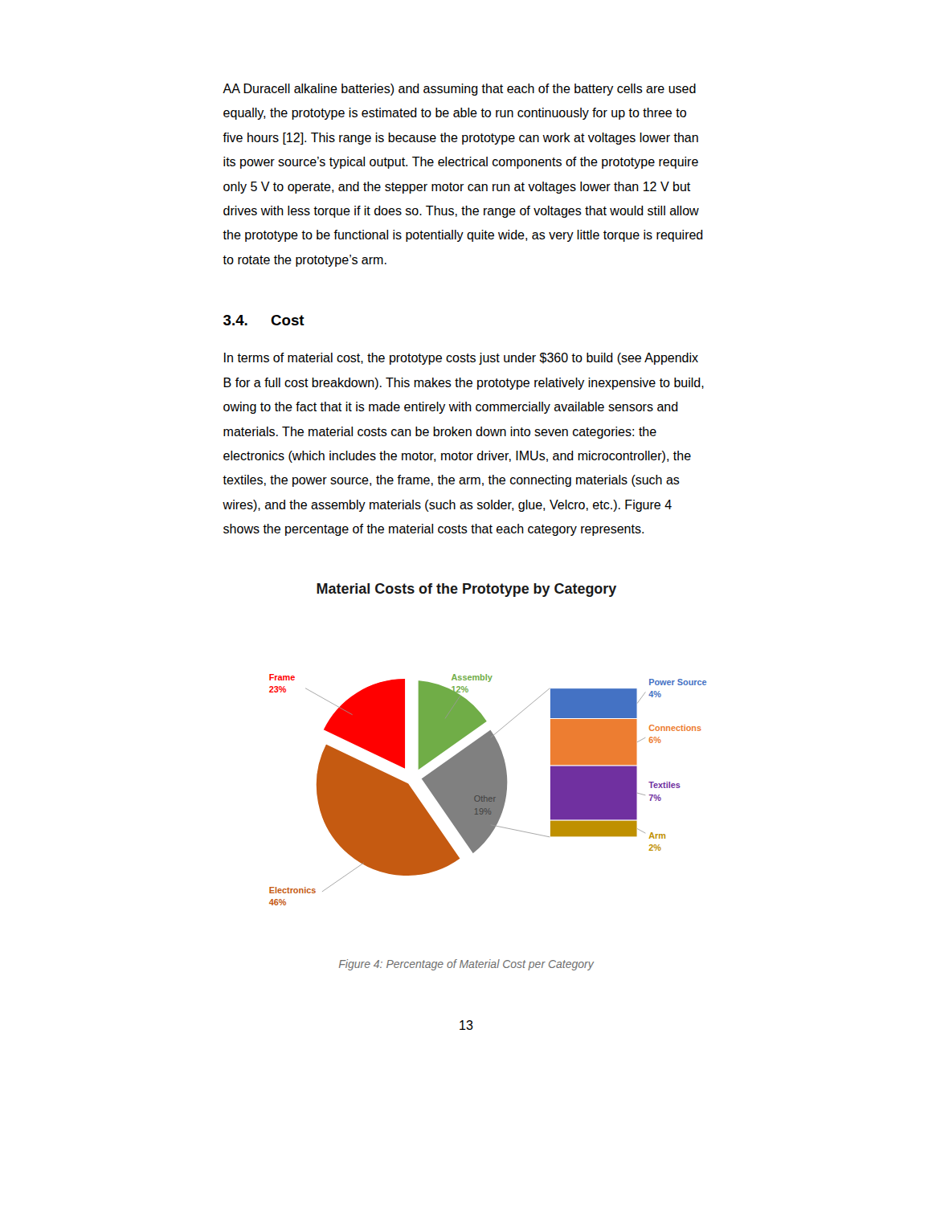AA Duracell alkaline batteries) and assuming that each of the battery cells are used equally, the prototype is estimated to be able to run continuously for up to three to five hours [12]. This range is because the prototype can work at voltages lower than its power source’s typical output. The electrical components of the prototype require only 5 V to operate, and the stepper motor can run at voltages lower than 12 V but drives with less torque if it does so. Thus, the range of voltages that would still allow the prototype to be functional is potentially quite wide, as very little torque is required to rotate the prototype’s arm.
3.4. Cost
In terms of material cost, the prototype costs just under $360 to build (see Appendix B for a full cost breakdown). This makes the prototype relatively inexpensive to build, owing to the fact that it is made entirely with commercially available sensors and materials. The material costs can be broken down into seven categories: the electronics (which includes the motor, motor driver, IMUs, and microcontroller), the textiles, the power source, the frame, the arm, the connecting materials (such as wires), and the assembly materials (such as solder, glue, Velcro, etc.). Figure 4 shows the percentage of the material costs that each category represents.
Material Costs of the Prototype by Category Frame 23% Assembly 12% Other 19% Electronics 46% Power Source 4% Connections 6% Textiles 7% Arm 2%
Figure 4: Percentage of Material Cost per Category
13